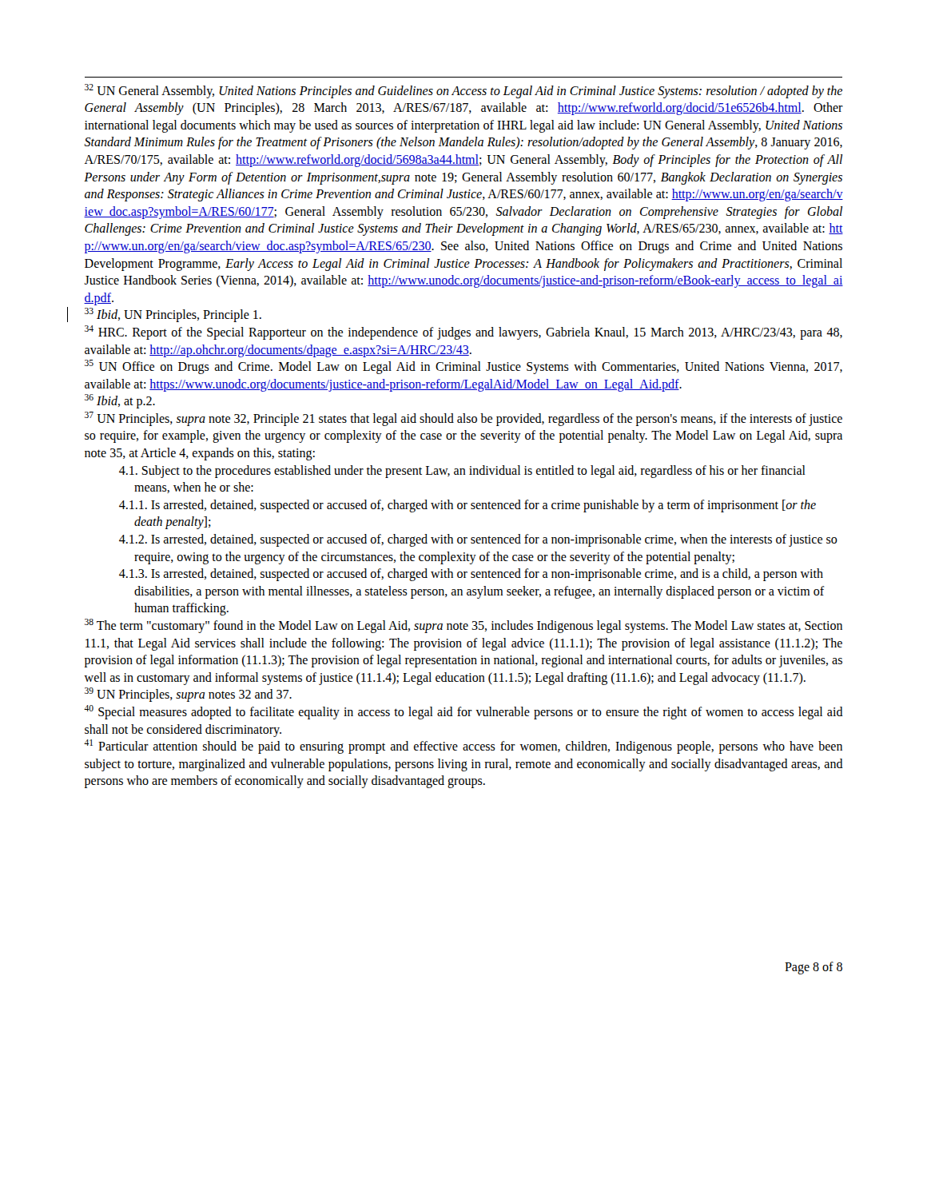32 UN General Assembly, United Nations Principles and Guidelines on Access to Legal Aid in Criminal Justice Systems: resolution / adopted by the General Assembly (UN Principles), 28 March 2013, A/RES/67/187, available at: http://www.refworld.org/docid/51e6526b4.html. Other international legal documents which may be used as sources of interpretation of IHRL legal aid law include: UN General Assembly, United Nations Standard Minimum Rules for the Treatment of Prisoners (the Nelson Mandela Rules): resolution/adopted by the General Assembly, 8 January 2016, A/RES/70/175, available at: http://www.refworld.org/docid/5698a3a44.html; UN General Assembly, Body of Principles for the Protection of All Persons under Any Form of Detention or Imprisonment,supra note 19; General Assembly resolution 60/177, Bangkok Declaration on Synergies and Responses: Strategic Alliances in Crime Prevention and Criminal Justice, A/RES/60/177, annex, available at: http://www.un.org/en/ga/search/view_doc.asp?symbol=A/RES/60/177; General Assembly resolution 65/230, Salvador Declaration on Comprehensive Strategies for Global Challenges: Crime Prevention and Criminal Justice Systems and Their Development in a Changing World, A/RES/65/230, annex, available at: http://www.un.org/en/ga/search/view_doc.asp?symbol=A/RES/65/230. See also, United Nations Office on Drugs and Crime and United Nations Development Programme, Early Access to Legal Aid in Criminal Justice Processes: A Handbook for Policymakers and Practitioners, Criminal Justice Handbook Series (Vienna, 2014), available at: http://www.unodc.org/documents/justice-and-prison-reform/eBook-early_access_to_legal_aid.pdf.
33 Ibid, UN Principles, Principle 1.
34 HRC. Report of the Special Rapporteur on the independence of judges and lawyers, Gabriela Knaul, 15 March 2013, A/HRC/23/43, para 48, available at: http://ap.ohchr.org/documents/dpage_e.aspx?si=A/HRC/23/43.
35 UN Office on Drugs and Crime. Model Law on Legal Aid in Criminal Justice Systems with Commentaries, United Nations Vienna, 2017, available at: https://www.unodc.org/documents/justice-and-prison-reform/LegalAid/Model_Law_on_Legal_Aid.pdf.
36 Ibid, at p.2.
37 UN Principles, supra note 32, Principle 21 states that legal aid should also be provided, regardless of the person's means, if the interests of justice so require, for example, given the urgency or complexity of the case or the severity of the potential penalty. The Model Law on Legal Aid, supra note 35, at Article 4, expands on this, stating:
4.1. Subject to the procedures established under the present Law, an individual is entitled to legal aid, regardless of his or her financial means, when he or she:
4.1.1. Is arrested, detained, suspected or accused of, charged with or sentenced for a crime punishable by a term of imprisonment [or the death penalty];
4.1.2. Is arrested, detained, suspected or accused of, charged with or sentenced for a non-imprisonable crime, when the interests of justice so require, owing to the urgency of the circumstances, the complexity of the case or the severity of the potential penalty;
4.1.3. Is arrested, detained, suspected or accused of, charged with or sentenced for a non-imprisonable crime, and is a child, a person with disabilities, a person with mental illnesses, a stateless person, an asylum seeker, a refugee, an internally displaced person or a victim of human trafficking.
38 The term "customary" found in the Model Law on Legal Aid, supra note 35, includes Indigenous legal systems. The Model Law states at, Section 11.1, that Legal Aid services shall include the following: The provision of legal advice (11.1.1); The provision of legal assistance (11.1.2); The provision of legal information (11.1.3); The provision of legal representation in national, regional and international courts, for adults or juveniles, as well as in customary and informal systems of justice (11.1.4); Legal education (11.1.5); Legal drafting (11.1.6); and Legal advocacy (11.1.7).
39 UN Principles, supra notes 32 and 37.
40 Special measures adopted to facilitate equality in access to legal aid for vulnerable persons or to ensure the right of women to access legal aid shall not be considered discriminatory.
41 Particular attention should be paid to ensuring prompt and effective access for women, children, Indigenous people, persons who have been subject to torture, marginalized and vulnerable populations, persons living in rural, remote and economically and socially disadvantaged areas, and persons who are members of economically and socially disadvantaged groups.
Page 8 of 8